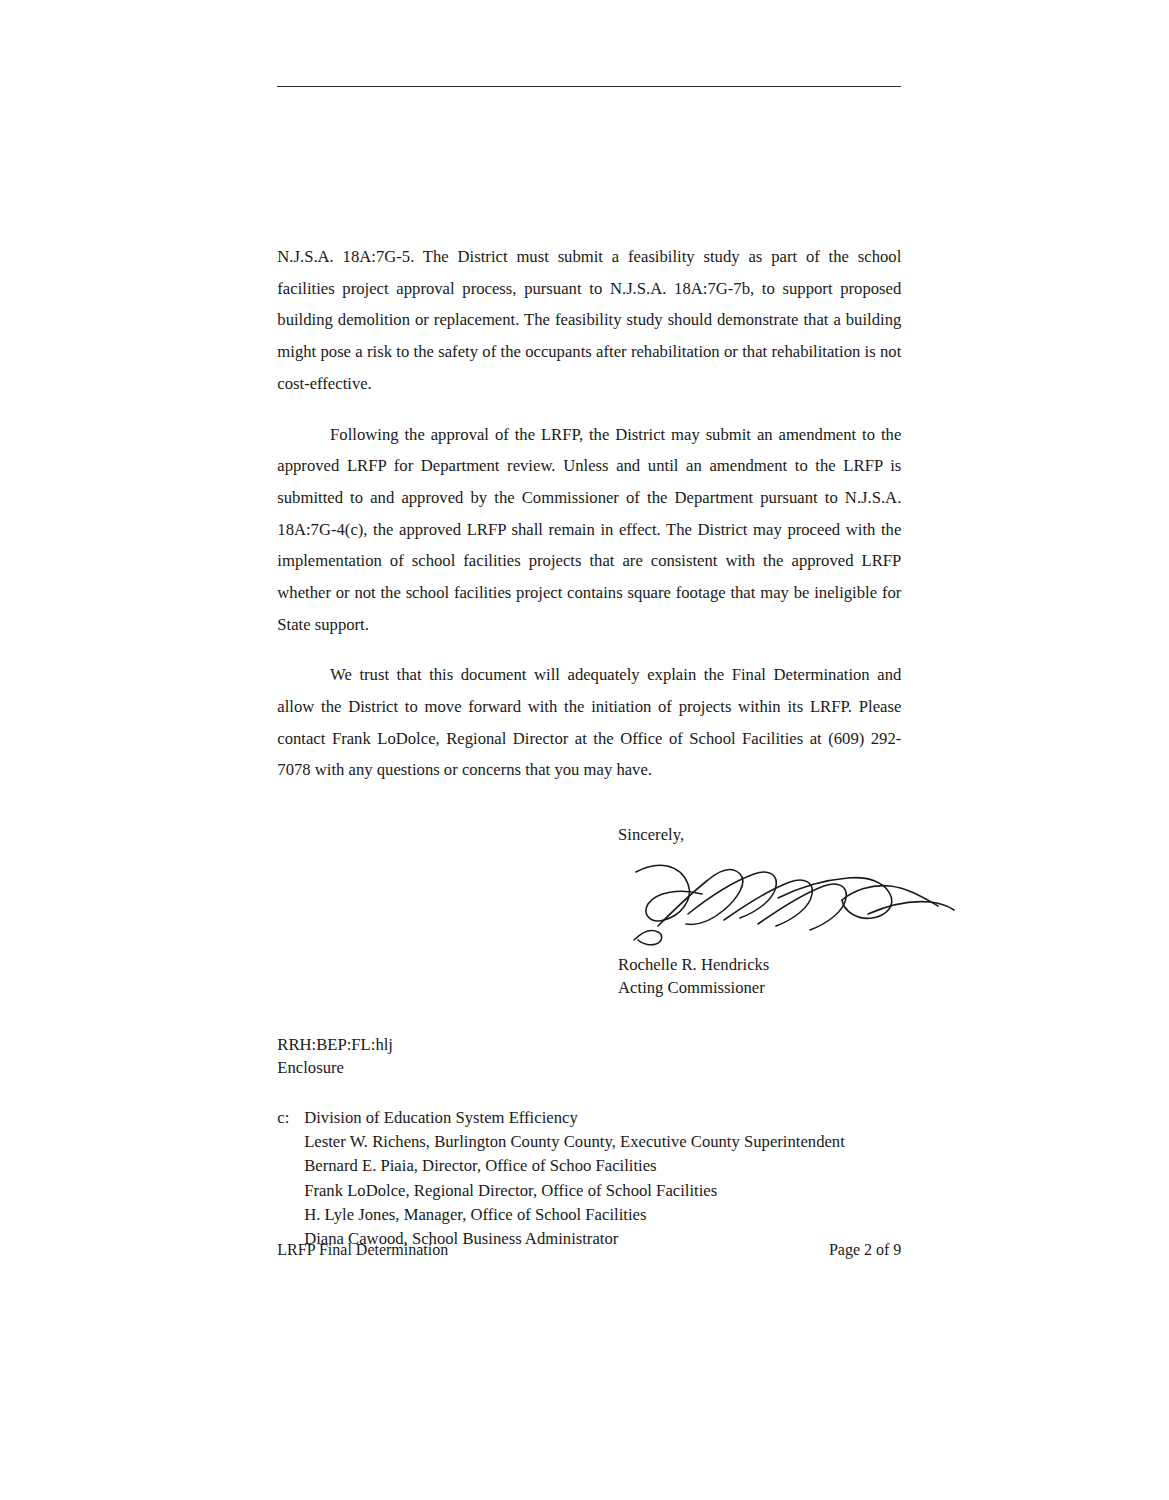N.J.S.A. 18A:7G-5. The District must submit a feasibility study as part of the school facilities project approval process, pursuant to N.J.S.A. 18A:7G-7b, to support proposed building demolition or replacement. The feasibility study should demonstrate that a building might pose a risk to the safety of the occupants after rehabilitation or that rehabilitation is not cost-effective.
Following the approval of the LRFP, the District may submit an amendment to the approved LRFP for Department review. Unless and until an amendment to the LRFP is submitted to and approved by the Commissioner of the Department pursuant to N.J.S.A. 18A:7G-4(c), the approved LRFP shall remain in effect. The District may proceed with the implementation of school facilities projects that are consistent with the approved LRFP whether or not the school facilities project contains square footage that may be ineligible for State support.
We trust that this document will adequately explain the Final Determination and allow the District to move forward with the initiation of projects within its LRFP. Please contact Frank LoDolce, Regional Director at the Office of School Facilities at (609) 292-7078 with any questions or concerns that you may have.
Sincerely,
Rochelle R. Hendricks
Acting Commissioner
RRH:BEP:FL:hlj
Enclosure
c:
Division of Education System Efficiency
Lester W. Richens, Burlington County County, Executive County Superintendent
Bernard E. Piaia, Director, Office of Schoo Facilities
Frank LoDolce, Regional Director, Office of School Facilities
H. Lyle Jones, Manager, Office of School Facilities
Diana Cawood, School Business Administrator
LRFP Final Determination Page 2 of 9